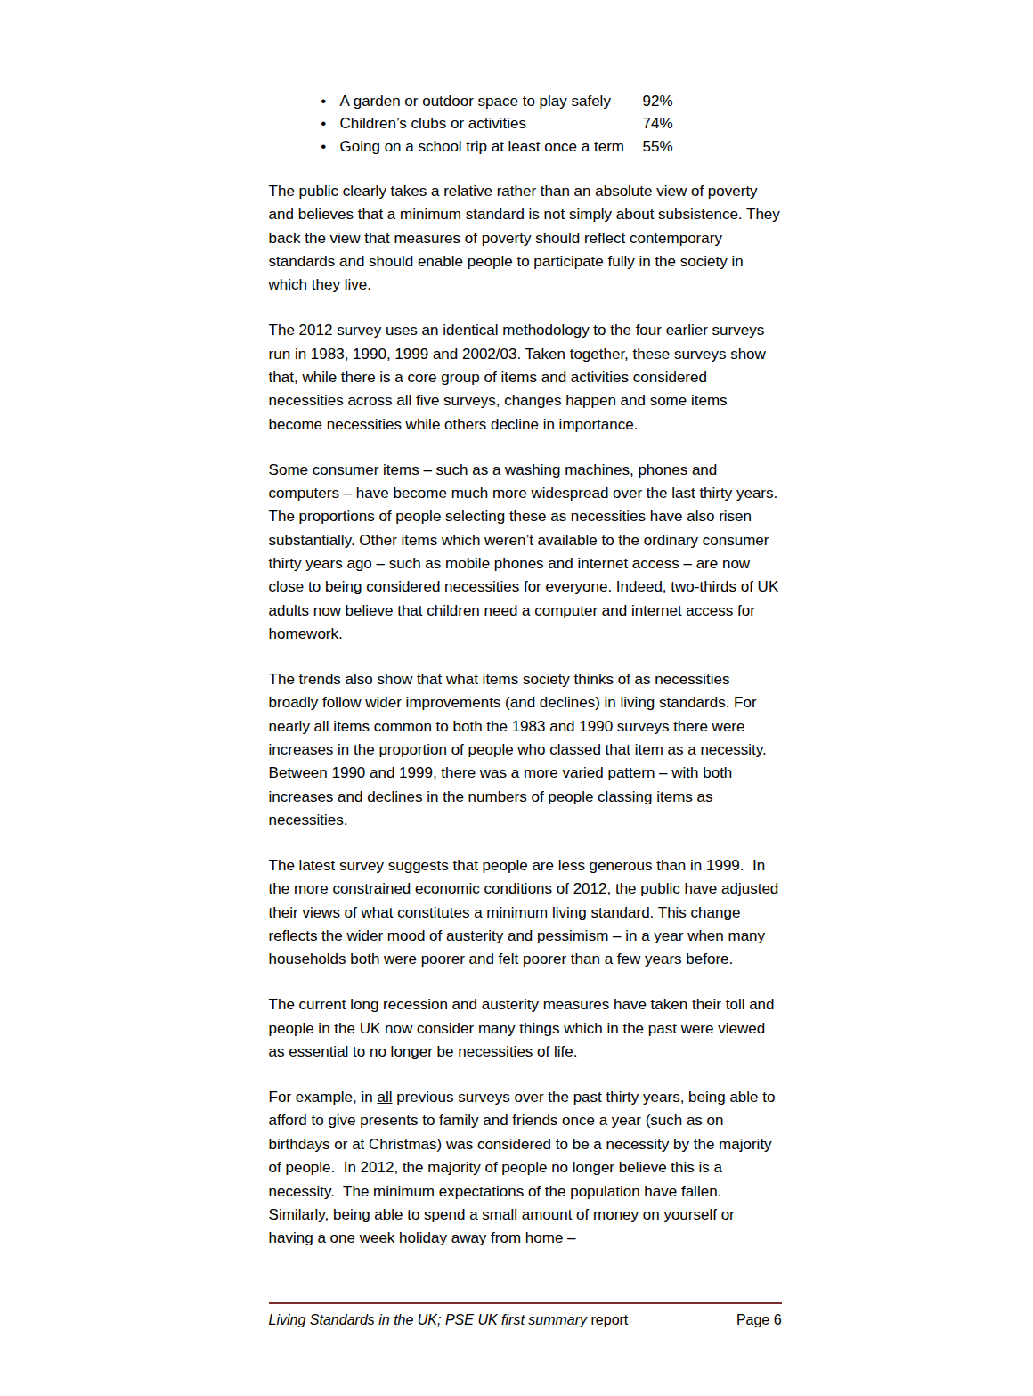A garden or outdoor space to play safely92%
Children’s clubs or activities74%
Going on a school trip at least once a term55%
The public clearly takes a relative rather than an absolute view of poverty and believes that a minimum standard is not simply about subsistence. They back the view that measures of poverty should reflect contemporary standards and should enable people to participate fully in the society in which they live.
The 2012 survey uses an identical methodology to the four earlier surveys run in 1983, 1990, 1999 and 2002/03. Taken together, these surveys show that, while there is a core group of items and activities considered necessities across all five surveys, changes happen and some items become necessities while others decline in importance.
Some consumer items – such as a washing machines, phones and computers – have become much more widespread over the last thirty years. The proportions of people selecting these as necessities have also risen substantially. Other items which weren’t available to the ordinary consumer thirty years ago – such as mobile phones and internet access – are now close to being considered necessities for everyone. Indeed, two-thirds of UK adults now believe that children need a computer and internet access for homework.
The trends also show that what items society thinks of as necessities broadly follow wider improvements (and declines) in living standards. For nearly all items common to both the 1983 and 1990 surveys there were increases in the proportion of people who classed that item as a necessity. Between 1990 and 1999, there was a more varied pattern – with both increases and declines in the numbers of people classing items as necessities.
The latest survey suggests that people are less generous than in 1999. In the more constrained economic conditions of 2012, the public have adjusted their views of what constitutes a minimum living standard. This change reflects the wider mood of austerity and pessimism – in a year when many households both were poorer and felt poorer than a few years before.
The current long recession and austerity measures have taken their toll and people in the UK now consider many things which in the past were viewed as essential to no longer be necessities of life.
For example, in all previous surveys over the past thirty years, being able to afford to give presents to family and friends once a year (such as on birthdays or at Christmas) was considered to be a necessity by the majority of people. In 2012, the majority of people no longer believe this is a necessity. The minimum expectations of the population have fallen. Similarly, being able to spend a small amount of money on yourself or having a one week holiday away from home –
Living Standards in the UK; PSE UK first summary report
Page 6